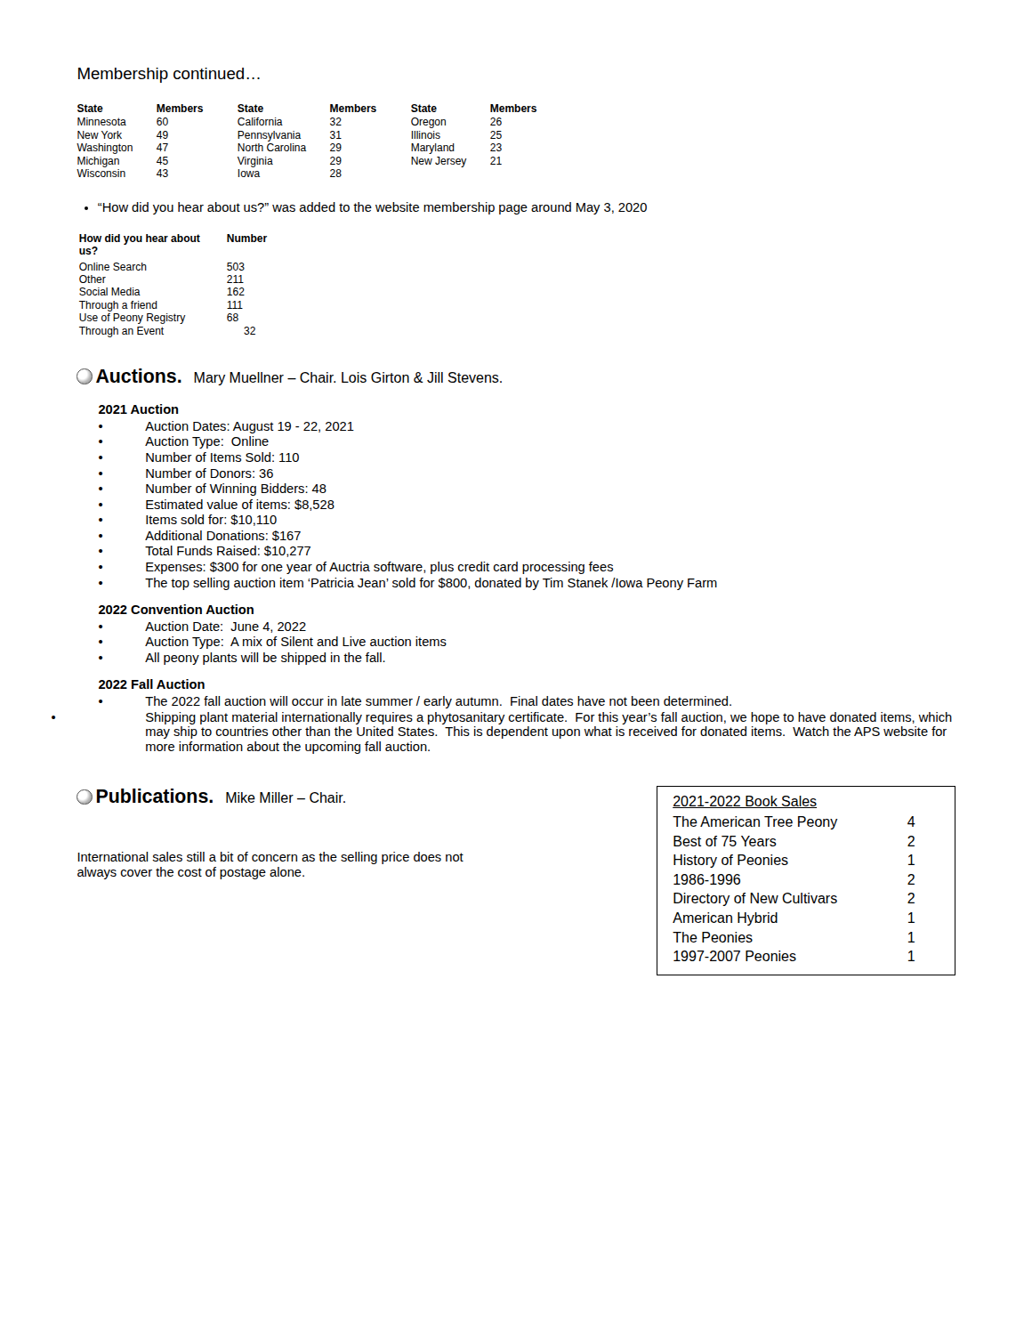Membership continued…
| State | Members | State | Members | State | Members |
| --- | --- | --- | --- | --- | --- |
| Minnesota | 60 | California | 32 | Oregon | 26 |
| New York | 49 | Pennsylvania | 31 | Illinois | 25 |
| Washington | 47 | North Carolina | 29 | Maryland | 23 |
| Michigan | 45 | Virginia | 29 | New Jersey | 21 |
| Wisconsin | 43 | Iowa | 28 | | |
“How did you hear about us?” was added to the website membership page around May 3, 2020
| How did you hear about us? | Number |
| --- | --- |
| Online Search | 503 |
| Other | 211 |
| Social Media | 162 |
| Through a friend | 111 |
| Use of Peony Registry | 68 |
| Through an Event | 32 |
Auctions. Mary Muellner – Chair. Lois Girton & Jill Stevens.
2021 Auction
•Auction Dates: August 19 - 22, 2021
•Auction Type: Online
•Number of Items Sold: 110
•Number of Donors: 36
•Number of Winning Bidders: 48
•Estimated value of items: $8,528
•Items sold for: $10,110
•Additional Donations: $167
•Total Funds Raised: $10,277
•Expenses: $300 for one year of Auctria software, plus credit card processing fees
•The top selling auction item ‘Patricia Jean’ sold for $800, donated by Tim Stanek /Iowa Peony Farm
2022 Convention Auction
•Auction Date: June 4, 2022
•Auction Type: A mix of Silent and Live auction items
•All peony plants will be shipped in the fall.
2022 Fall Auction
•The 2022 fall auction will occur in late summer / early autumn. Final dates have not been determined.
•Shipping plant material internationally requires a phytosanitary certificate. For this year’s fall auction, we hope to have donated items, which may ship to countries other than the United States. This is dependent upon what is received for donated items. Watch the APS website for more information about the upcoming fall auction.
2021-2022 Book Sales
| The American Tree Peony | 4 |
| Best of 75 Years | 2 |
| History of Peonies | 1 |
| 1986-1996 | 2 |
| Directory of New Cultivars | 2 |
| American Hybrid | 1 |
| The Peonies | 1 |
| 1997-2007 Peonies | 1 |
Publications. Mike Miller – Chair.
International sales still a bit of concern as the selling price does not always cover the cost of postage alone.